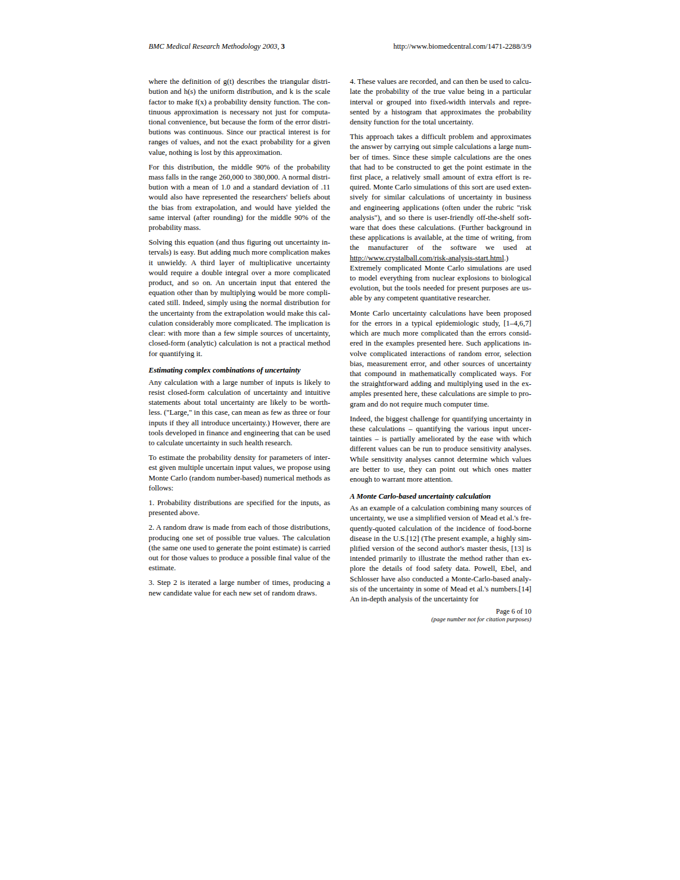BMC Medical Research Methodology 2003, 3
http://www.biomedcentral.com/1471-2288/3/9
where the definition of g(t) describes the triangular distribution and h(s) the uniform distribution, and k is the scale factor to make f(x) a probability density function. The continuous approximation is necessary not just for computational convenience, but because the form of the error distributions was continuous. Since our practical interest is for ranges of values, and not the exact probability for a given value, nothing is lost by this approximation.
For this distribution, the middle 90% of the probability mass falls in the range 260,000 to 380,000. A normal distribution with a mean of 1.0 and a standard deviation of .11 would also have represented the researchers' beliefs about the bias from extrapolation, and would have yielded the same interval (after rounding) for the middle 90% of the probability mass.
Solving this equation (and thus figuring out uncertainty intervals) is easy. But adding much more complication makes it unwieldy. A third layer of multiplicative uncertainty would require a double integral over a more complicated product, and so on. An uncertain input that entered the equation other than by multiplying would be more complicated still. Indeed, simply using the normal distribution for the uncertainty from the extrapolation would make this calculation considerably more complicated. The implication is clear: with more than a few simple sources of uncertainty, closed-form (analytic) calculation is not a practical method for quantifying it.
Estimating complex combinations of uncertainty
Any calculation with a large number of inputs is likely to resist closed-form calculation of uncertainty and intuitive statements about total uncertainty are likely to be worthless. ("Large," in this case, can mean as few as three or four inputs if they all introduce uncertainty.) However, there are tools developed in finance and engineering that can be used to calculate uncertainty in such health research.
To estimate the probability density for parameters of interest given multiple uncertain input values, we propose using Monte Carlo (random number-based) numerical methods as follows:
1. Probability distributions are specified for the inputs, as presented above.
2. A random draw is made from each of those distributions, producing one set of possible true values. The calculation (the same one used to generate the point estimate) is carried out for those values to produce a possible final value of the estimate.
3. Step 2 is iterated a large number of times, producing a new candidate value for each new set of random draws.
4. These values are recorded, and can then be used to calculate the probability of the true value being in a particular interval or grouped into fixed-width intervals and represented by a histogram that approximates the probability density function for the total uncertainty.
This approach takes a difficult problem and approximates the answer by carrying out simple calculations a large number of times. Since these simple calculations are the ones that had to be constructed to get the point estimate in the first place, a relatively small amount of extra effort is required. Monte Carlo simulations of this sort are used extensively for similar calculations of uncertainty in business and engineering applications (often under the rubric "risk analysis"), and so there is user-friendly off-the-shelf software that does these calculations. (Further background in these applications is available, at the time of writing, from the manufacturer of the software we used at http://www.crystalball.com/risk-analysis-start.html.) Extremely complicated Monte Carlo simulations are used to model everything from nuclear explosions to biological evolution, but the tools needed for present purposes are usable by any competent quantitative researcher.
Monte Carlo uncertainty calculations have been proposed for the errors in a typical epidemiologic study, [1–4,6,7] which are much more complicated than the errors considered in the examples presented here. Such applications involve complicated interactions of random error, selection bias, measurement error, and other sources of uncertainty that compound in mathematically complicated ways. For the straightforward adding and multiplying used in the examples presented here, these calculations are simple to program and do not require much computer time.
Indeed, the biggest challenge for quantifying uncertainty in these calculations – quantifying the various input uncertainties – is partially ameliorated by the ease with which different values can be run to produce sensitivity analyses. While sensitivity analyses cannot determine which values are better to use, they can point out which ones matter enough to warrant more attention.
A Monte Carlo-based uncertainty calculation
As an example of a calculation combining many sources of uncertainty, we use a simplified version of Mead et al.'s frequently-quoted calculation of the incidence of food-borne disease in the U.S.[12] (The present example, a highly simplified version of the second author's master thesis, [13] is intended primarily to illustrate the method rather than explore the details of food safety data. Powell, Ebel, and Schlosser have also conducted a Monte-Carlo-based analysis of the uncertainty in some of Mead et al.'s numbers.[14] An in-depth analysis of the uncertainty for
Page 6 of 10
(page number not for citation purposes)